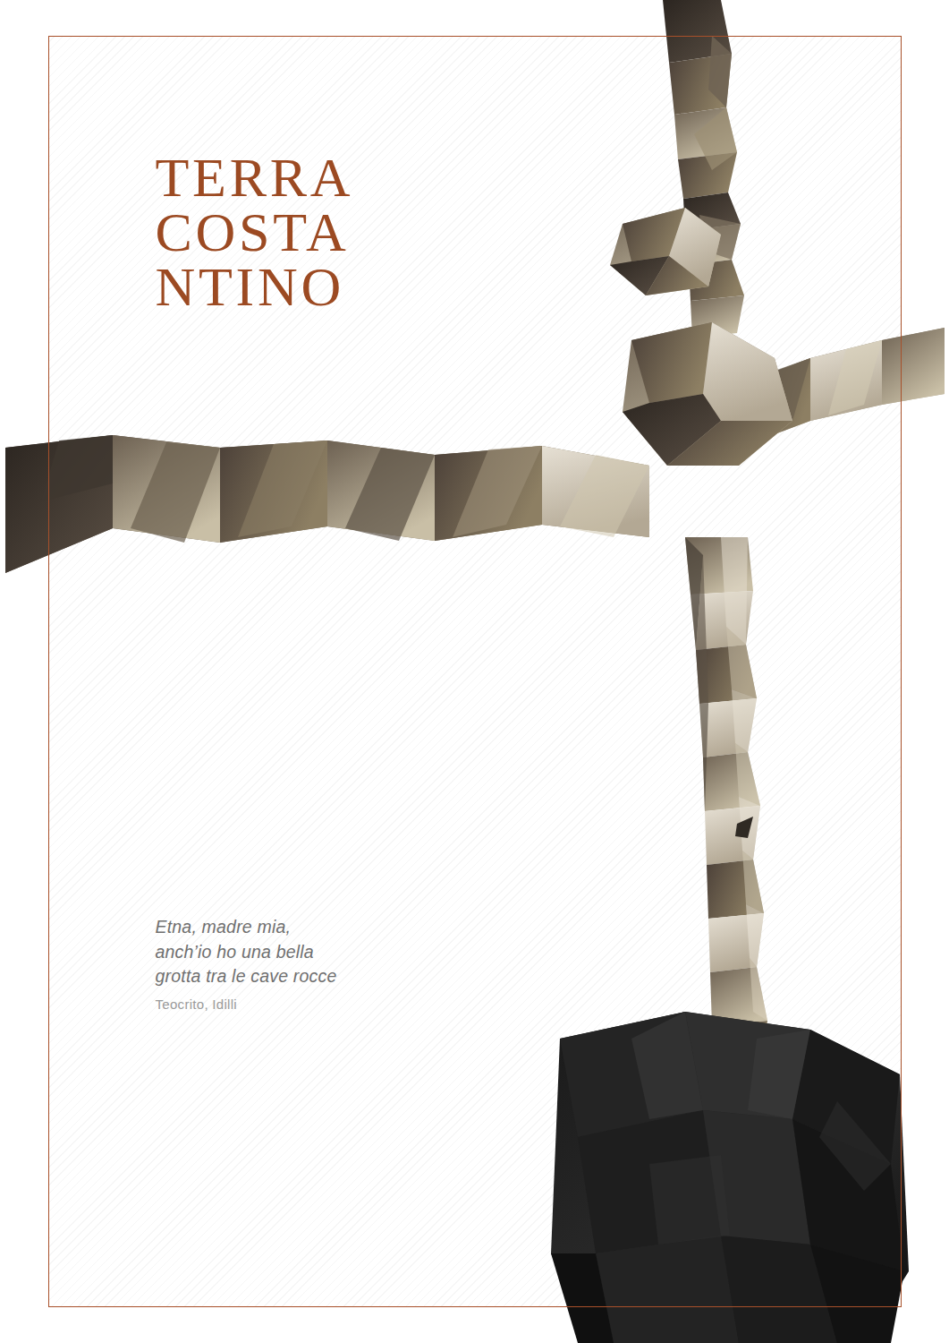Terra
Costa
ntino
Etna, madre mia,
anch’io ho una bella
grotta tra le cave rocce
Teocrito, Idilli